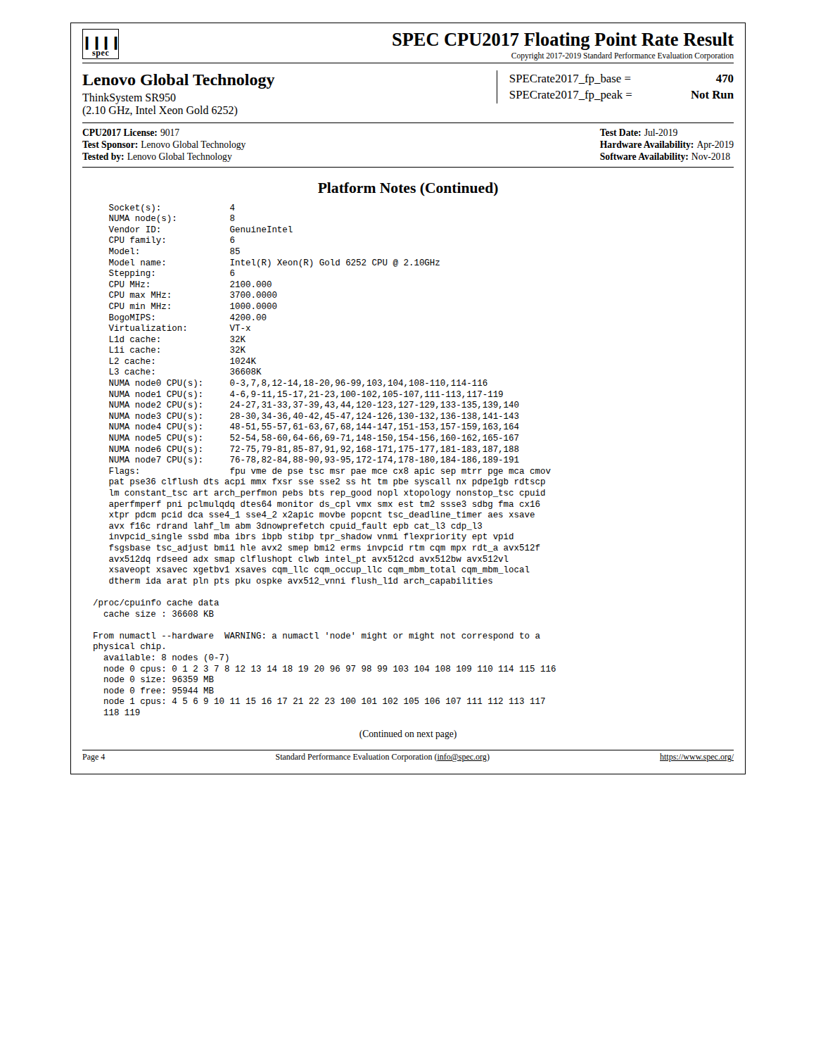❙❙❙❙ spec
SPEC CPU2017 Floating Point Rate Result
Copyright 2017-2019 Standard Performance Evaluation Corporation
Lenovo Global Technology
ThinkSystem SR950
(2.10 GHz, Intel Xeon Gold 6252)
SPECrate2017_fp_base = 470
SPECrate2017_fp_peak = Not Run
CPU2017 License:
9017
Test Sponsor:
Lenovo Global Technology
Tested by:
Lenovo Global Technology
Test Date:
Jul-2019
Hardware Availability:
Apr-2019
Software Availability:
Nov-2018
Platform Notes (Continued)
     Socket(s):             4
     NUMA node(s):          8
     Vendor ID:             GenuineIntel
     CPU family:            6
     Model:                 85
     Model name:            Intel(R) Xeon(R) Gold 6252 CPU @ 2.10GHz
     Stepping:              6
     CPU MHz:               2100.000
     CPU max MHz:           3700.0000
     CPU min MHz:           1000.0000
     BogoMIPS:              4200.00
     Virtualization:        VT-x
     L1d cache:             32K
     L1i cache:             32K
     L2 cache:              1024K
     L3 cache:              36608K
     NUMA node0 CPU(s):     0-3,7,8,12-14,18-20,96-99,103,104,108-110,114-116
     NUMA node1 CPU(s):     4-6,9-11,15-17,21-23,100-102,105-107,111-113,117-119
     NUMA node2 CPU(s):     24-27,31-33,37-39,43,44,120-123,127-129,133-135,139,140
     NUMA node3 CPU(s):     28-30,34-36,40-42,45-47,124-126,130-132,136-138,141-143
     NUMA node4 CPU(s):     48-51,55-57,61-63,67,68,144-147,151-153,157-159,163,164
     NUMA node5 CPU(s):     52-54,58-60,64-66,69-71,148-150,154-156,160-162,165-167
     NUMA node6 CPU(s):     72-75,79-81,85-87,91,92,168-171,175-177,181-183,187,188
     NUMA node7 CPU(s):     76-78,82-84,88-90,93-95,172-174,178-180,184-186,189-191
     Flags:                 fpu vme de pse tsc msr pae mce cx8 apic sep mtrr pge mca cmov
     pat pse36 clflush dts acpi mmx fxsr sse sse2 ss ht tm pbe syscall nx pdpe1gb rdtscp
     lm constant_tsc art arch_perfmon pebs bts rep_good nopl xtopology nonstop_tsc cpuid
     aperfmperf pni pclmulqdq dtes64 monitor ds_cpl vmx smx est tm2 ssse3 sdbg fma cx16
     xtpr pdcm pcid dca sse4_1 sse4_2 x2apic movbe popcnt tsc_deadline_timer aes xsave
     avx f16c rdrand lahf_lm abm 3dnowprefetch cpuid_fault epb cat_l3 cdp_l3
     invpcid_single ssbd mba ibrs ibpb stibp tpr_shadow vnmi flexpriority ept vpid
     fsgsbase tsc_adjust bmi1 hle avx2 smep bmi2 erms invpcid rtm cqm mpx rdt_a avx512f
     avx512dq rdseed adx smap clflushopt clwb intel_pt avx512cd avx512bw avx512vl
     xsaveopt xsavec xgetbv1 xsaves cqm_llc cqm_occup_llc cqm_mbm_total cqm_mbm_local
     dtherm ida arat pln pts pku ospke avx512_vnni flush_l1d arch_capabilities

  /proc/cpuinfo cache data
    cache size : 36608 KB

  From numactl --hardware  WARNING: a numactl 'node' might or might not correspond to a
  physical chip.
    available: 8 nodes (0-7)
    node 0 cpus: 0 1 2 3 7 8 12 13 14 18 19 20 96 97 98 99 103 104 108 109 110 114 115 116
    node 0 size: 96359 MB
    node 0 free: 95944 MB
    node 1 cpus: 4 5 6 9 10 11 15 16 17 21 22 23 100 101 102 105 106 107 111 112 113 117
    118 119
(Continued on next page)
Page 4 Standard Performance Evaluation Corporation (info@spec.org) https://www.spec.org/